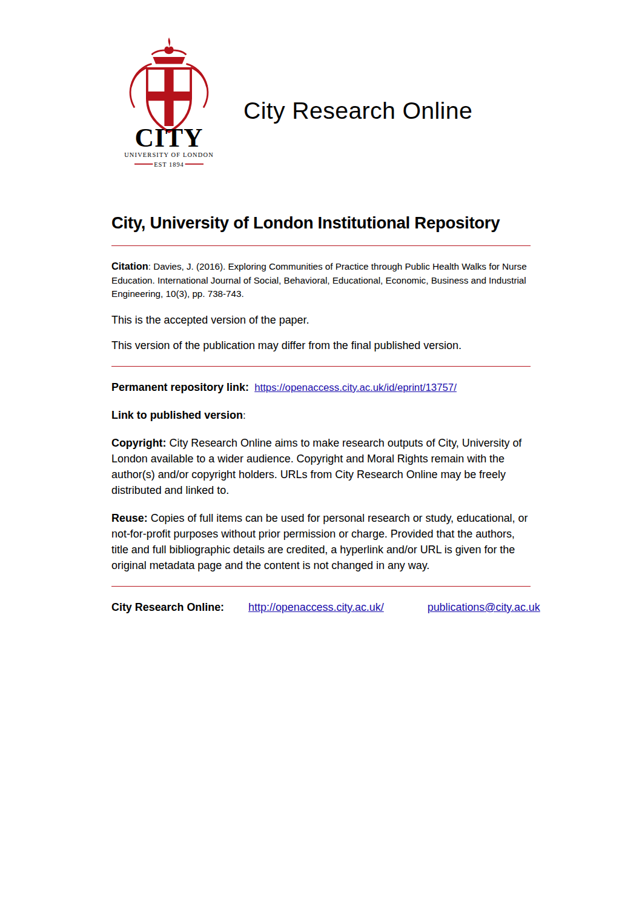CITY UNIVERSITY OF LONDON EST 1894
City Research Online
City, University of London Institutional Repository
Citation: Davies, J. (2016). Exploring Communities of Practice through Public Health Walks for Nurse Education. International Journal of Social, Behavioral, Educational, Economic, Business and Industrial Engineering, 10(3), pp. 738-743.
This is the accepted version of the paper.
This version of the publication may differ from the final published version.
Permanent repository link: https://openaccess.city.ac.uk/id/eprint/13757/
Link to published version:
Copyright: City Research Online aims to make research outputs of City, University of London available to a wider audience. Copyright and Moral Rights remain with the author(s) and/or copyright holders. URLs from City Research Online may be freely distributed and linked to.
Reuse: Copies of full items can be used for personal research or study, educational, or not-for-profit purposes without prior permission or charge. Provided that the authors, title and full bibliographic details are credited, a hyperlink and/or URL is given for the original metadata page and the content is not changed in any way.
City Research Online: http://openaccess.city.ac.uk/ publications@city.ac.uk